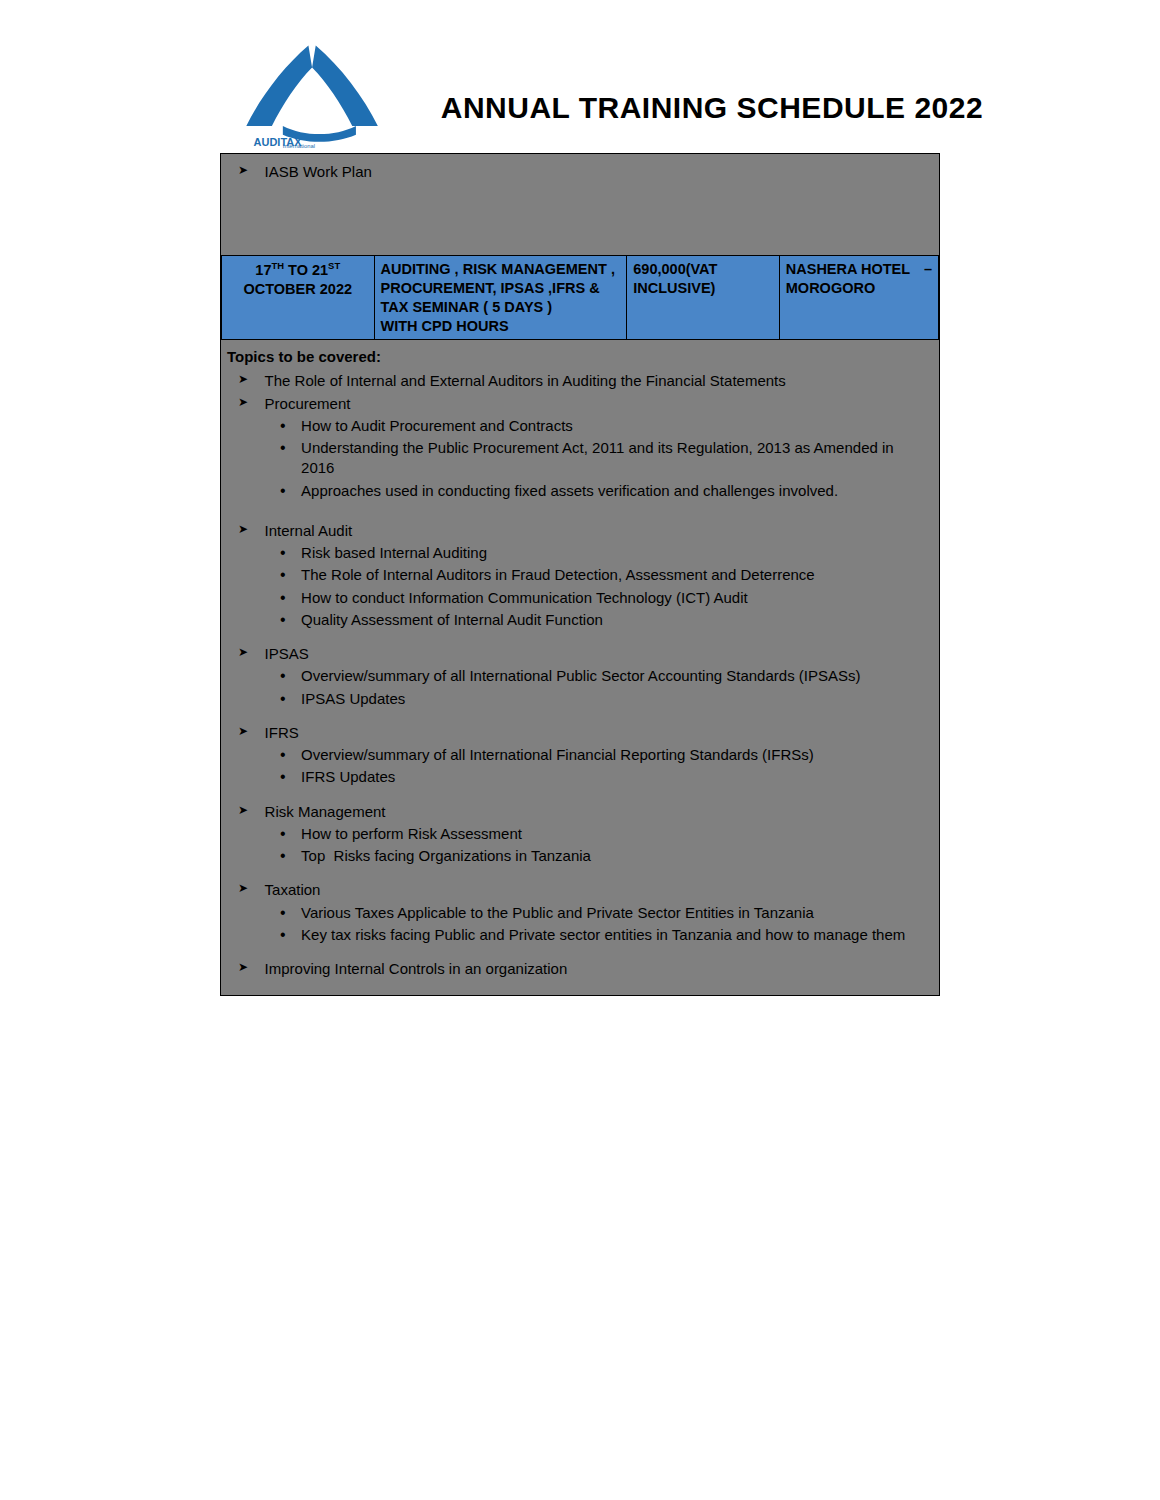AUDITAX International
ANNUAL TRAINING SCHEDULE 2022
IASB Work Plan
| 17 TH TO 21 ST OCTOBER 2022 | AUDITING , RISK MANAGEMENT , PROCUREMENT, IPSAS ,IFRS & TAX SEMINAR ( 5 DAYS ) WITH CPD HOURS | 690,000(VAT INCLUSIVE) | NASHERA HOTEL – MOROGORO |
Topics to be covered:
The Role of Internal and External Auditors in Auditing the Financial Statements
Procurement
How to Audit Procurement and Contracts
Understanding the Public Procurement Act, 2011 and its Regulation, 2013 as Amended in 2016
Approaches used in conducting fixed assets verification and challenges involved.
Internal Audit
Risk based Internal Auditing
The Role of Internal Auditors in Fraud Detection, Assessment and Deterrence
How to conduct Information Communication Technology (ICT) Audit
Quality Assessment of Internal Audit Function
IPSAS
Overview/summary of all International Public Sector Accounting Standards (IPSASs)
IPSAS Updates
IFRS
Overview/summary of all International Financial Reporting Standards (IFRSs)
IFRS Updates
Risk Management
How to perform Risk Assessment
Top Risks facing Organizations in Tanzania
Taxation
Various Taxes Applicable to the Public and Private Sector Entities in Tanzania
Key tax risks facing Public and Private sector entities in Tanzania and how to manage them
Improving Internal Controls in an organization